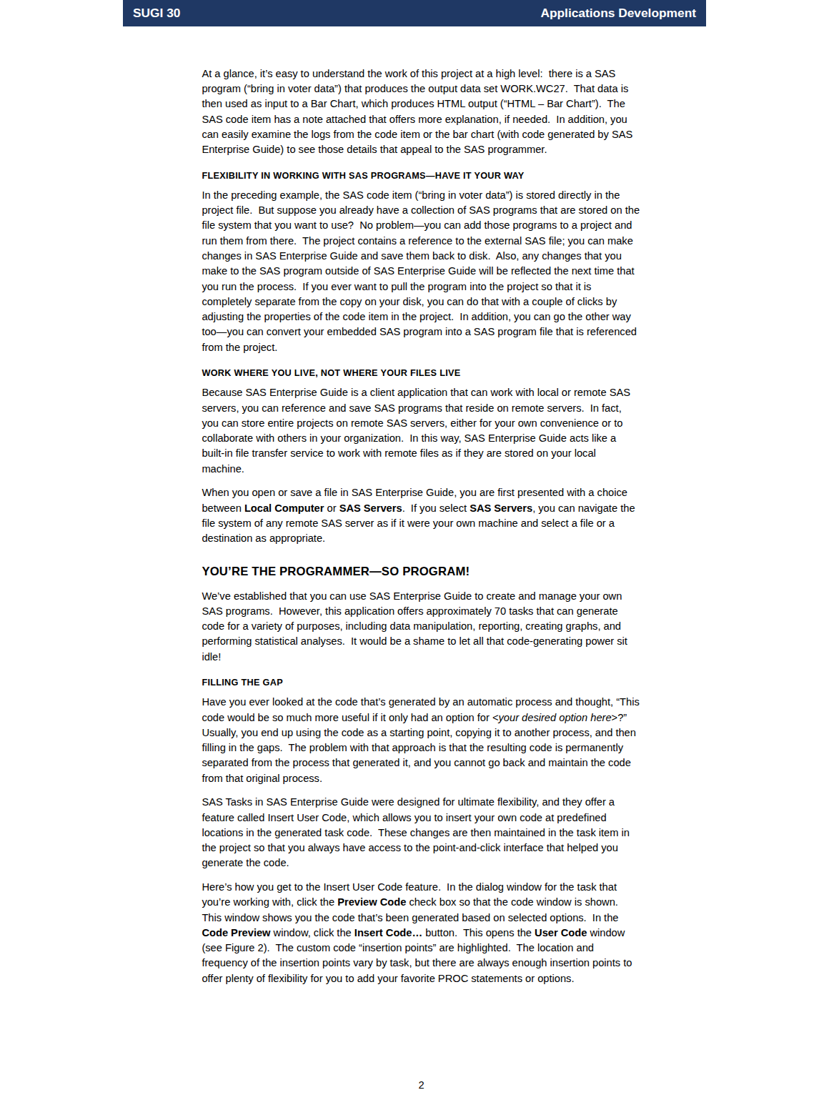SUGI 30 Applications Development
At a glance, it’s easy to understand the work of this project at a high level: there is a SAS program (“bring in voter data”) that produces the output data set WORK.WC27. That data is then used as input to a Bar Chart, which produces HTML output (“HTML – Bar Chart”). The SAS code item has a note attached that offers more explanation, if needed. In addition, you can easily examine the logs from the code item or the bar chart (with code generated by SAS Enterprise Guide) to see those details that appeal to the SAS programmer.
FLEXIBILITY IN WORKING WITH SAS PROGRAMS—HAVE IT YOUR WAY
In the preceding example, the SAS code item (“bring in voter data”) is stored directly in the project file. But suppose you already have a collection of SAS programs that are stored on the file system that you want to use? No problem—you can add those programs to a project and run them from there. The project contains a reference to the external SAS file; you can make changes in SAS Enterprise Guide and save them back to disk. Also, any changes that you make to the SAS program outside of SAS Enterprise Guide will be reflected the next time that you run the process. If you ever want to pull the program into the project so that it is completely separate from the copy on your disk, you can do that with a couple of clicks by adjusting the properties of the code item in the project. In addition, you can go the other way too—you can convert your embedded SAS program into a SAS program file that is referenced from the project.
WORK WHERE YOU LIVE, NOT WHERE YOUR FILES LIVE
Because SAS Enterprise Guide is a client application that can work with local or remote SAS servers, you can reference and save SAS programs that reside on remote servers. In fact, you can store entire projects on remote SAS servers, either for your own convenience or to collaborate with others in your organization. In this way, SAS Enterprise Guide acts like a built-in file transfer service to work with remote files as if they are stored on your local machine.
When you open or save a file in SAS Enterprise Guide, you are first presented with a choice between Local Computer or SAS Servers. If you select SAS Servers, you can navigate the file system of any remote SAS server as if it were your own machine and select a file or a destination as appropriate.
YOU’RE THE PROGRAMMER—SO PROGRAM!
We’ve established that you can use SAS Enterprise Guide to create and manage your own SAS programs. However, this application offers approximately 70 tasks that can generate code for a variety of purposes, including data manipulation, reporting, creating graphs, and performing statistical analyses. It would be a shame to let all that code-generating power sit idle!
FILLING THE GAP
Have you ever looked at the code that’s generated by an automatic process and thought, “This code would be so much more useful if it only had an option for <your desired option here>?” Usually, you end up using the code as a starting point, copying it to another process, and then filling in the gaps. The problem with that approach is that the resulting code is permanently separated from the process that generated it, and you cannot go back and maintain the code from that original process.
SAS Tasks in SAS Enterprise Guide were designed for ultimate flexibility, and they offer a feature called Insert User Code, which allows you to insert your own code at predefined locations in the generated task code. These changes are then maintained in the task item in the project so that you always have access to the point-and-click interface that helped you generate the code.
Here’s how you get to the Insert User Code feature. In the dialog window for the task that you’re working with, click the Preview Code check box so that the code window is shown. This window shows you the code that’s been generated based on selected options. In the Code Preview window, click the Insert Code… button. This opens the User Code window (see Figure 2). The custom code “insertion points” are highlighted. The location and frequency of the insertion points vary by task, but there are always enough insertion points to offer plenty of flexibility for you to add your favorite PROC statements or options.
2